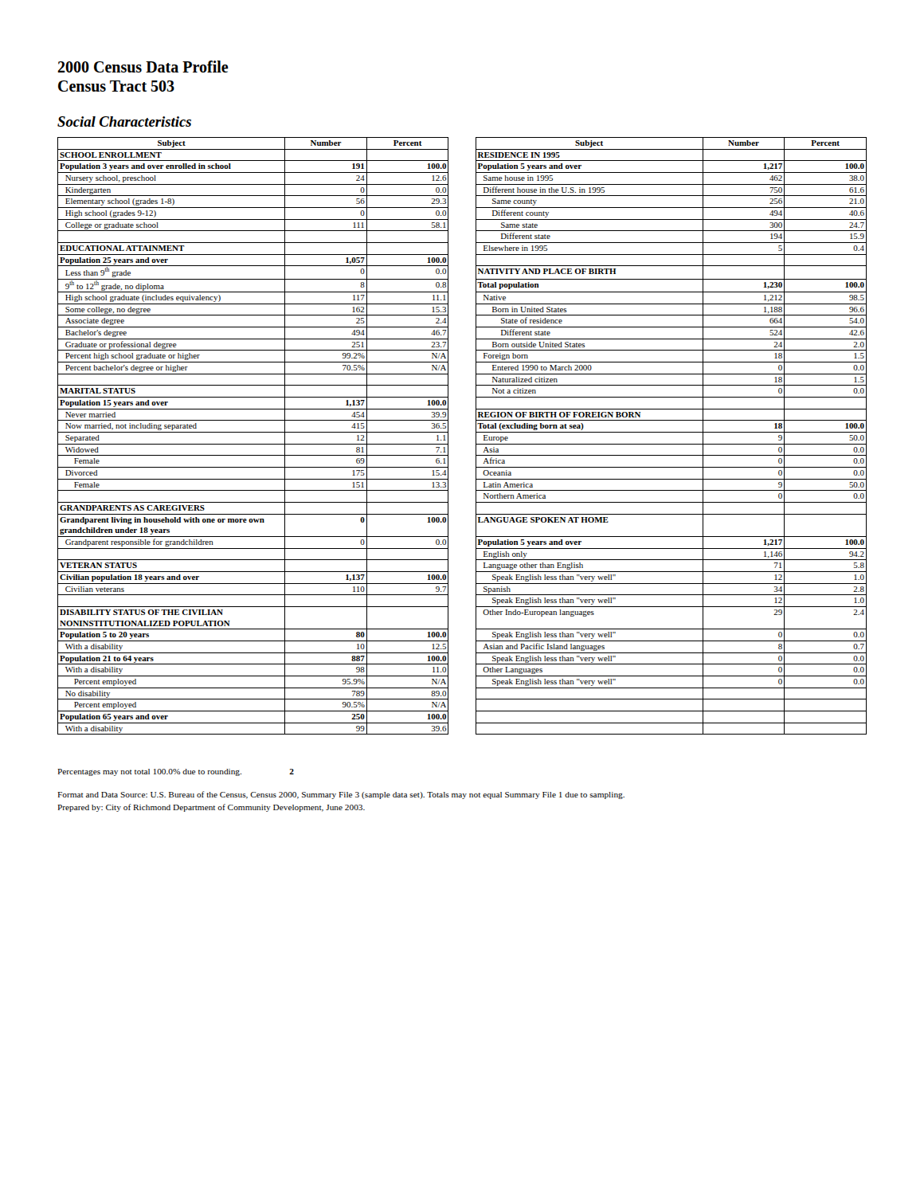2000 Census Data Profile
Census Tract 503
Social Characteristics
| Subject | Number | Percent | | Subject | Number | Percent |
| --- | --- | --- | --- | --- | --- | --- |
| School Enrollment | | | | Residence in 1995 | | |
| Population 3 years and over enrolled in school | 191 | 100.0 | | Population 5 years and over | 1,217 | 100.0 |
| Nursery school, preschool | 24 | 12.6 | | Same house in 1995 | 462 | 38.0 |
| Kindergarten | 0 | 0.0 | | Different house in the U.S. in 1995 | 750 | 61.6 |
| Elementary school (grades 1-8) | 56 | 29.3 | | Same county | 256 | 21.0 |
| High school (grades 9-12) | 0 | 0.0 | | Different county | 494 | 40.6 |
| College or graduate school | 111 | 58.1 | | Same state | 300 | 24.7 |
| | | | | Different state | 194 | 15.9 |
| Educational Attainment | | | | Elsewhere in 1995 | 5 | 0.4 |
| Population 25 years and over | 1,057 | 100.0 | | | | |
| Less than 9 th grade | 0 | 0.0 | | Nativity and Place of Birth | | |
| 9 th to 12 th grade, no diploma | 8 | 0.8 | | Total population | 1,230 | 100.0 |
| High school graduate (includes equivalency) | 117 | 11.1 | | Native | 1,212 | 98.5 |
| Some college, no degree | 162 | 15.3 | | Born in United States | 1,188 | 96.6 |
| Associate degree | 25 | 2.4 | | State of residence | 664 | 54.0 |
| Bachelor's degree | 494 | 46.7 | | Different state | 524 | 42.6 |
| Graduate or professional degree | 251 | 23.7 | | Born outside United States | 24 | 2.0 |
| Percent high school graduate or higher | 99.2% | N/A | | Foreign born | 18 | 1.5 |
| Percent bachelor's degree or higher | 70.5% | N/A | | Entered 1990 to March 2000 | 0 | 0.0 |
| | | | | Naturalized citizen | 18 | 1.5 |
| Marital Status | | | | Not a citizen | 0 | 0.0 |
| Population 15 years and over | 1,137 | 100.0 | | | | |
| Never married | 454 | 39.9 | | Region of Birth of Foreign Born | | |
| Now married, not including separated | 415 | 36.5 | | Total (excluding born at sea) | 18 | 100.0 |
| Separated | 12 | 1.1 | | Europe | 9 | 50.0 |
| Widowed | 81 | 7.1 | | Asia | 0 | 0.0 |
| Female | 69 | 6.1 | | Africa | 0 | 0.0 |
| Divorced | 175 | 15.4 | | Oceania | 0 | 0.0 |
| Female | 151 | 13.3 | | Latin America | 9 | 50.0 |
| | | | | Northern America | 0 | 0.0 |
| Grandparents as Caregivers | | | | | | |
| Grandparent living in household with one or more own grandchildren under 18 years | 0 | 100.0 | | Language Spoken at Home | | |
| Grandparent responsible for grandchildren | 0 | 0.0 | | Population 5 years and over | 1,217 | 100.0 |
| | | | | English only | 1,146 | 94.2 |
| Veteran Status | | | | Language other than English | 71 | 5.8 |
| Civilian population 18 years and over | 1,137 | 100.0 | | Speak English less than "very well" | 12 | 1.0 |
| Civilian veterans | 110 | 9.7 | | Spanish | 34 | 2.8 |
| | | | | Speak English less than "very well" | 12 | 1.0 |
| Disability Status of the Civilian Noninstitutionalized Population | | | | Other Indo-European languages | 29 | 2.4 |
| Population 5 to 20 years | 80 | 100.0 | | Speak English less than "very well" | 0 | 0.0 |
| With a disability | 10 | 12.5 | | Asian and Pacific Island languages | 8 | 0.7 |
| Population 21 to 64 years | 887 | 100.0 | | Speak English less than "very well" | 0 | 0.0 |
| With a disability | 98 | 11.0 | | Other Languages | 0 | 0.0 |
| Percent employed | 95.9% | N/A | | Speak English less than "very well" | 0 | 0.0 |
| No disability | 789 | 89.0 | | | | |
| Percent employed | 90.5% | N/A | | | | |
| Population 65 years and over | 250 | 100.0 | | | | |
| With a disability | 99 | 39.6 | | | | |
Percentages may not total 100.0% due to rounding. 2
Format and Data Source: U.S. Bureau of the Census, Census 2000, Summary File 3 (sample data set). Totals may not equal Summary File 1 due to sampling.
Prepared by: City of Richmond Department of Community Development, June 2003.